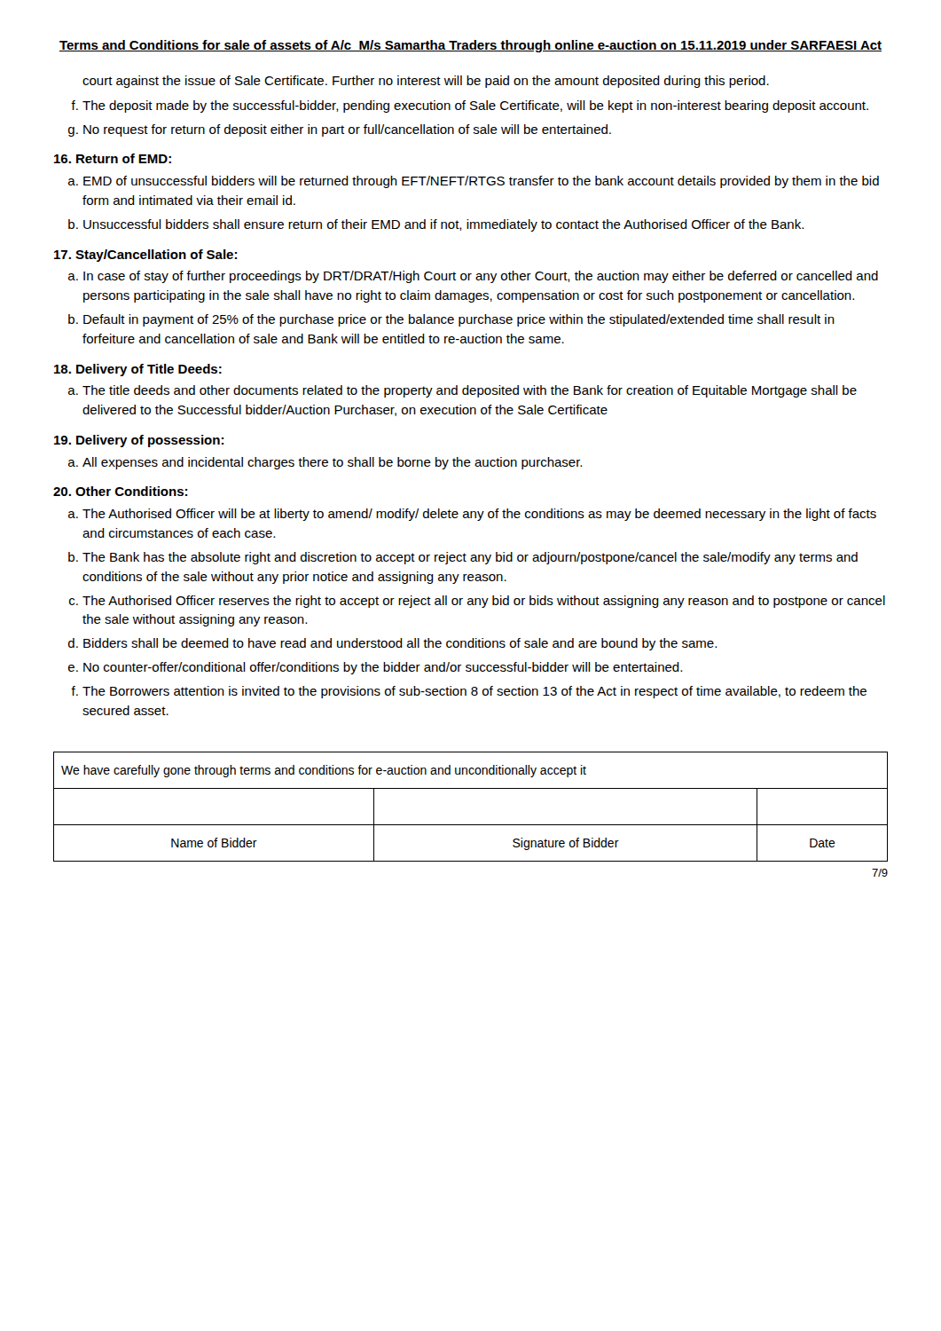Terms and Conditions for sale of assets of A/c M/s Samartha Traders through online e-auction on 15.11.2019 under SARFAESI Act
court against the issue of Sale Certificate. Further no interest will be paid on the amount deposited during this period.
The deposit made by the successful-bidder, pending execution of Sale Certificate, will be kept in non-interest bearing deposit account.
No request for return of deposit either in part or full/cancellation of sale will be entertained.
16. Return of EMD:
EMD of unsuccessful bidders will be returned through EFT/NEFT/RTGS transfer to the bank account details provided by them in the bid form and intimated via their email id.
Unsuccessful bidders shall ensure return of their EMD and if not, immediately to contact the Authorised Officer of the Bank.
17. Stay/Cancellation of Sale:
In case of stay of further proceedings by DRT/DRAT/High Court or any other Court, the auction may either be deferred or cancelled and persons participating in the sale shall have no right to claim damages, compensation or cost for such postponement or cancellation.
Default in payment of 25% of the purchase price or the balance purchase price within the stipulated/extended time shall result in forfeiture and cancellation of sale and Bank will be entitled to re-auction the same.
18. Delivery of Title Deeds:
The title deeds and other documents related to the property and deposited with the Bank for creation of Equitable Mortgage shall be delivered to the Successful bidder/Auction Purchaser, on execution of the Sale Certificate
19. Delivery of possession:
All expenses and incidental charges there to shall be borne by the auction purchaser.
20. Other Conditions:
The Authorised Officer will be at liberty to amend/ modify/ delete any of the conditions as may be deemed necessary in the light of facts and circumstances of each case.
The Bank has the absolute right and discretion to accept or reject any bid or adjourn/postpone/cancel the sale/modify any terms and conditions of the sale without any prior notice and assigning any reason.
The Authorised Officer reserves the right to accept or reject all or any bid or bids without assigning any reason and to postpone or cancel the sale without assigning any reason.
Bidders shall be deemed to have read and understood all the conditions of sale and are bound by the same.
No counter-offer/conditional offer/conditions by the bidder and/or successful-bidder will be entertained.
The Borrowers attention is invited to the provisions of sub-section 8 of section 13 of the Act in respect of time available, to redeem the secured asset.
| We have carefully gone through terms and conditions for e-auction and unconditionally accept it |
| Name of Bidder | Signature of Bidder | Date |
7/9